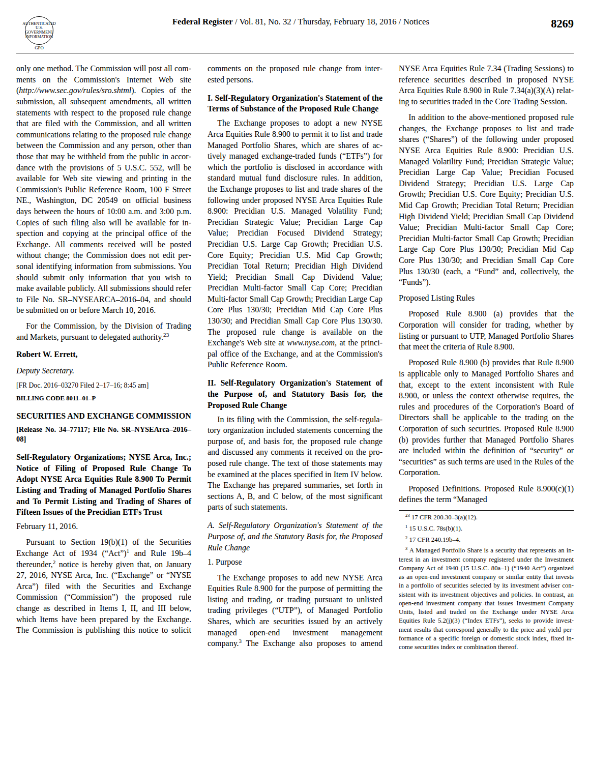AUTHENTICATED
U.S. GOVERNMENT
INFORMATION
GPO
Federal Register / Vol. 81, No. 32 / Thursday, February 18, 2016 / Notices
8269
only one method. The Commission will post all comments on the Commission's Internet Web site (http://www.sec.gov/rules/sro.shtml). Copies of the submission, all subsequent amendments, all written statements with respect to the proposed rule change that are filed with the Commission, and all written communications relating to the proposed rule change between the Commission and any person, other than those that may be withheld from the public in accordance with the provisions of 5 U.S.C. 552, will be available for Web site viewing and printing in the Commission's Public Reference Room, 100 F Street NE., Washington, DC 20549 on official business days between the hours of 10:00 a.m. and 3:00 p.m. Copies of such filing also will be available for inspection and copying at the principal office of the Exchange. All comments received will be posted without change; the Commission does not edit personal identifying information from submissions. You should submit only information that you wish to make available publicly. All submissions should refer to File No. SR–NYSEARCA–2016–04, and should be submitted on or before March 10, 2016.
For the Commission, by the Division of Trading and Markets, pursuant to delegated authority.23
Robert W. Errett,
Deputy Secretary.
[FR Doc. 2016–03270 Filed 2–17–16; 8:45 am]
BILLING CODE 8011–01–P
SECURITIES AND EXCHANGE COMMISSION
[Release No. 34–77117; File No. SR–NYSEArca–2016–08]
Self-Regulatory Organizations; NYSE Arca, Inc.; Notice of Filing of Proposed Rule Change To Adopt NYSE Arca Equities Rule 8.900 To Permit Listing and Trading of Managed Portfolio Shares and To Permit Listing and Trading of Shares of Fifteen Issues of the Precidian ETFs Trust
February 11, 2016.
Pursuant to Section 19(b)(1) of the Securities Exchange Act of 1934 (“Act”)1 and Rule 19b–4 thereunder,2 notice is hereby given that, on January 27, 2016, NYSE Arca, Inc. (“Exchange” or “NYSE Arca”) filed with the Securities and Exchange Commission (“Commission”) the proposed rule change as described in Items I, II, and III below, which Items have been prepared by the Exchange. The Commission is publishing this notice to solicit comments on the proposed rule change from interested persons.
I. Self-Regulatory Organization's Statement of the Terms of Substance of the Proposed Rule Change
The Exchange proposes to adopt a new NYSE Arca Equities Rule 8.900 to permit it to list and trade Managed Portfolio Shares, which are shares of actively managed exchange-traded funds (“ETFs”) for which the portfolio is disclosed in accordance with standard mutual fund disclosure rules. In addition, the Exchange proposes to list and trade shares of the following under proposed NYSE Arca Equities Rule 8.900: Precidian U.S. Managed Volatility Fund; Precidian Strategic Value; Precidian Large Cap Value; Precidian Focused Dividend Strategy; Precidian U.S. Large Cap Growth; Precidian U.S. Core Equity; Precidian U.S. Mid Cap Growth; Precidian Total Return; Precidian High Dividend Yield; Precidian Small Cap Dividend Value; Precidian Multi-factor Small Cap Core; Precidian Multi-factor Small Cap Growth; Precidian Large Cap Core Plus 130/30; Precidian Mid Cap Core Plus 130/30; and Precidian Small Cap Core Plus 130/30. The proposed rule change is available on the Exchange's Web site at www.nyse.com, at the principal office of the Exchange, and at the Commission's Public Reference Room.
II. Self-Regulatory Organization's Statement of the Purpose of, and Statutory Basis for, the Proposed Rule Change
In its filing with the Commission, the self-regulatory organization included statements concerning the purpose of, and basis for, the proposed rule change and discussed any comments it received on the proposed rule change. The text of those statements may be examined at the places specified in Item IV below. The Exchange has prepared summaries, set forth in sections A, B, and C below, of the most significant parts of such statements.
A. Self-Regulatory Organization's Statement of the Purpose of, and the Statutory Basis for, the Proposed Rule Change
1. Purpose
The Exchange proposes to add new NYSE Arca Equities Rule 8.900 for the purpose of permitting the listing and trading, or trading pursuant to unlisted trading privileges (“UTP”), of Managed Portfolio Shares, which are securities issued by an actively managed open-end investment management company.3 The Exchange also proposes to amend NYSE Arca Equities Rule 7.34 (Trading Sessions) to reference securities described in proposed NYSE Arca Equities Rule 8.900 in Rule 7.34(a)(3)(A) relating to securities traded in the Core Trading Session.
In addition to the above-mentioned proposed rule changes, the Exchange proposes to list and trade shares (“Shares”) of the following under proposed NYSE Arca Equities Rule 8.900: Precidian U.S. Managed Volatility Fund; Precidian Strategic Value; Precidian Large Cap Value; Precidian Focused Dividend Strategy; Precidian U.S. Large Cap Growth; Precidian U.S. Core Equity; Precidian U.S. Mid Cap Growth; Precidian Total Return; Precidian High Dividend Yield; Precidian Small Cap Dividend Value; Precidian Multi-factor Small Cap Core; Precidian Multi-factor Small Cap Growth; Precidian Large Cap Core Plus 130/30; Precidian Mid Cap Core Plus 130/30; and Precidian Small Cap Core Plus 130/30 (each, a “Fund” and, collectively, the “Funds”).
Proposed Listing Rules
Proposed Rule 8.900 (a) provides that the Corporation will consider for trading, whether by listing or pursuant to UTP, Managed Portfolio Shares that meet the criteria of Rule 8.900.
Proposed Rule 8.900 (b) provides that Rule 8.900 is applicable only to Managed Portfolio Shares and that, except to the extent inconsistent with Rule 8.900, or unless the context otherwise requires, the rules and procedures of the Corporation's Board of Directors shall be applicable to the trading on the Corporation of such securities. Proposed Rule 8.900 (b) provides further that Managed Portfolio Shares are included within the definition of “security” or “securities” as such terms are used in the Rules of the Corporation.
Proposed Definitions. Proposed Rule 8.900(c)(1) defines the term “Managed
23 17 CFR 200.30–3(a)(12).
1 15 U.S.C. 78s(b)(1).
2 17 CFR 240.19b–4.
3 A Managed Portfolio Share is a security that represents an interest in an investment company registered under the Investment Company Act of 1940 (15 U.S.C. 80a–1) (“1940 Act”) organized as an open-end investment company or similar entity that invests in a portfolio of securities selected by its investment adviser consistent with its investment objectives and policies. In contrast, an open-end investment company that issues Investment Company Units, listed and traded on the Exchange under NYSE Arca Equities Rule 5.2(j)(3) (“Index ETFs”), seeks to provide investment results that correspond generally to the price and yield performance of a specific foreign or domestic stock index, fixed income securities index or combination thereof.